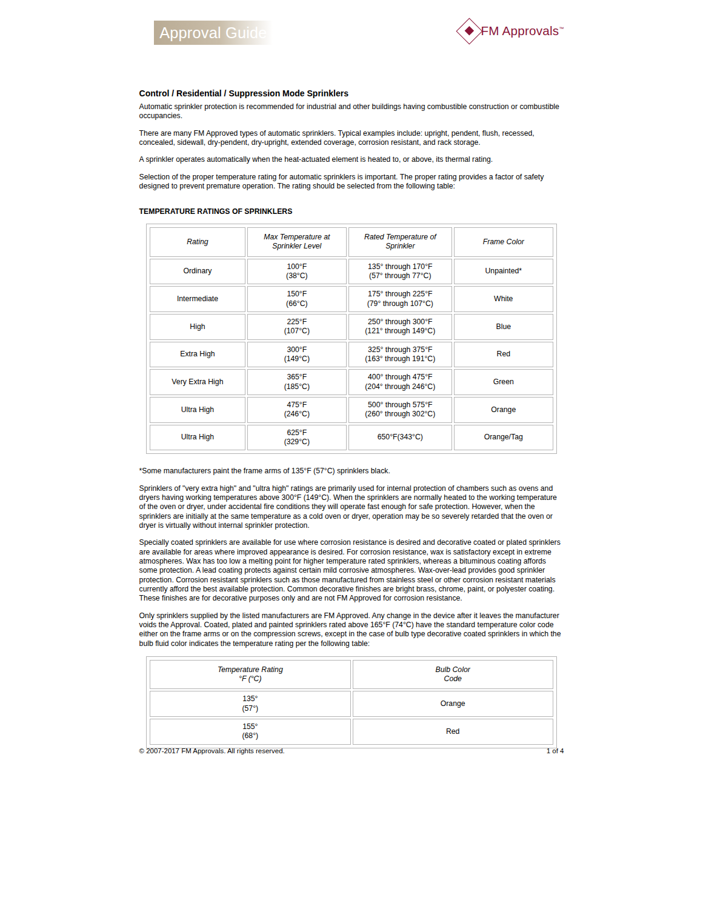Approval Guide
FM Approvals™
Control / Residential / Suppression Mode Sprinklers
Automatic sprinkler protection is recommended for industrial and other buildings having combustible construction or combustible occupancies.
There are many FM Approved types of automatic sprinklers. Typical examples include: upright, pendent, flush, recessed, concealed, sidewall, dry-pendent, dry-upright, extended coverage, corrosion resistant, and rack storage.
A sprinkler operates automatically when the heat-actuated element is heated to, or above, its thermal rating.
Selection of the proper temperature rating for automatic sprinklers is important. The proper rating provides a factor of safety designed to prevent premature operation. The rating should be selected from the following table:
TEMPERATURE RATINGS OF SPRINKLERS
| Rating | Max Temperature at Sprinkler Level | Rated Temperature of Sprinkler | Frame Color |
| --- | --- | --- | --- |
| Ordinary | 100°F (38°C) | 135° through 170°F (57° through 77°C) | Unpainted* |
| Intermediate | 150°F (66°C) | 175° through 225°F (79° through 107°C) | White |
| High | 225°F (107°C) | 250° through 300°F (121° through 149°C) | Blue |
| Extra High | 300°F (149°C) | 325° through 375°F (163° through 191°C) | Red |
| Very Extra High | 365°F (185°C) | 400° through 475°F (204° through 246°C) | Green |
| Ultra High | 475°F (246°C) | 500° through 575°F (260° through 302°C) | Orange |
| Ultra High | 625°F (329°C) | 650°F(343°C) | Orange/Tag |
*Some manufacturers paint the frame arms of 135°F (57°C) sprinklers black.
Sprinklers of "very extra high" and "ultra high" ratings are primarily used for internal protection of chambers such as ovens and dryers having working temperatures above 300°F (149°C). When the sprinklers are normally heated to the working temperature of the oven or dryer, under accidental fire conditions they will operate fast enough for safe protection. However, when the sprinklers are initially at the same temperature as a cold oven or dryer, operation may be so severely retarded that the oven or dryer is virtually without internal sprinkler protection.
Specially coated sprinklers are available for use where corrosion resistance is desired and decorative coated or plated sprinklers are available for areas where improved appearance is desired. For corrosion resistance, wax is satisfactory except in extreme atmospheres. Wax has too low a melting point for higher temperature rated sprinklers, whereas a bituminous coating affords some protection. A lead coating protects against certain mild corrosive atmospheres. Wax-over-lead provides good sprinkler protection. Corrosion resistant sprinklers such as those manufactured from stainless steel or other corrosion resistant materials currently afford the best available protection. Common decorative finishes are bright brass, chrome, paint, or polyester coating. These finishes are for decorative purposes only and are not FM Approved for corrosion resistance.
Only sprinklers supplied by the listed manufacturers are FM Approved. Any change in the device after it leaves the manufacturer voids the Approval. Coated, plated and painted sprinklers rated above 165°F (74°C) have the standard temperature color code either on the frame arms or on the compression screws, except in the case of bulb type decorative coated sprinklers in which the bulb fluid color indicates the temperature rating per the following table:
| Temperature Rating °F (°C) | Bulb Color Code |
| --- | --- |
| 135° (57°) | Orange |
| 155° (68°) | Red |
© 2007-2017 FM Approvals. All rights reserved.
1 of 4